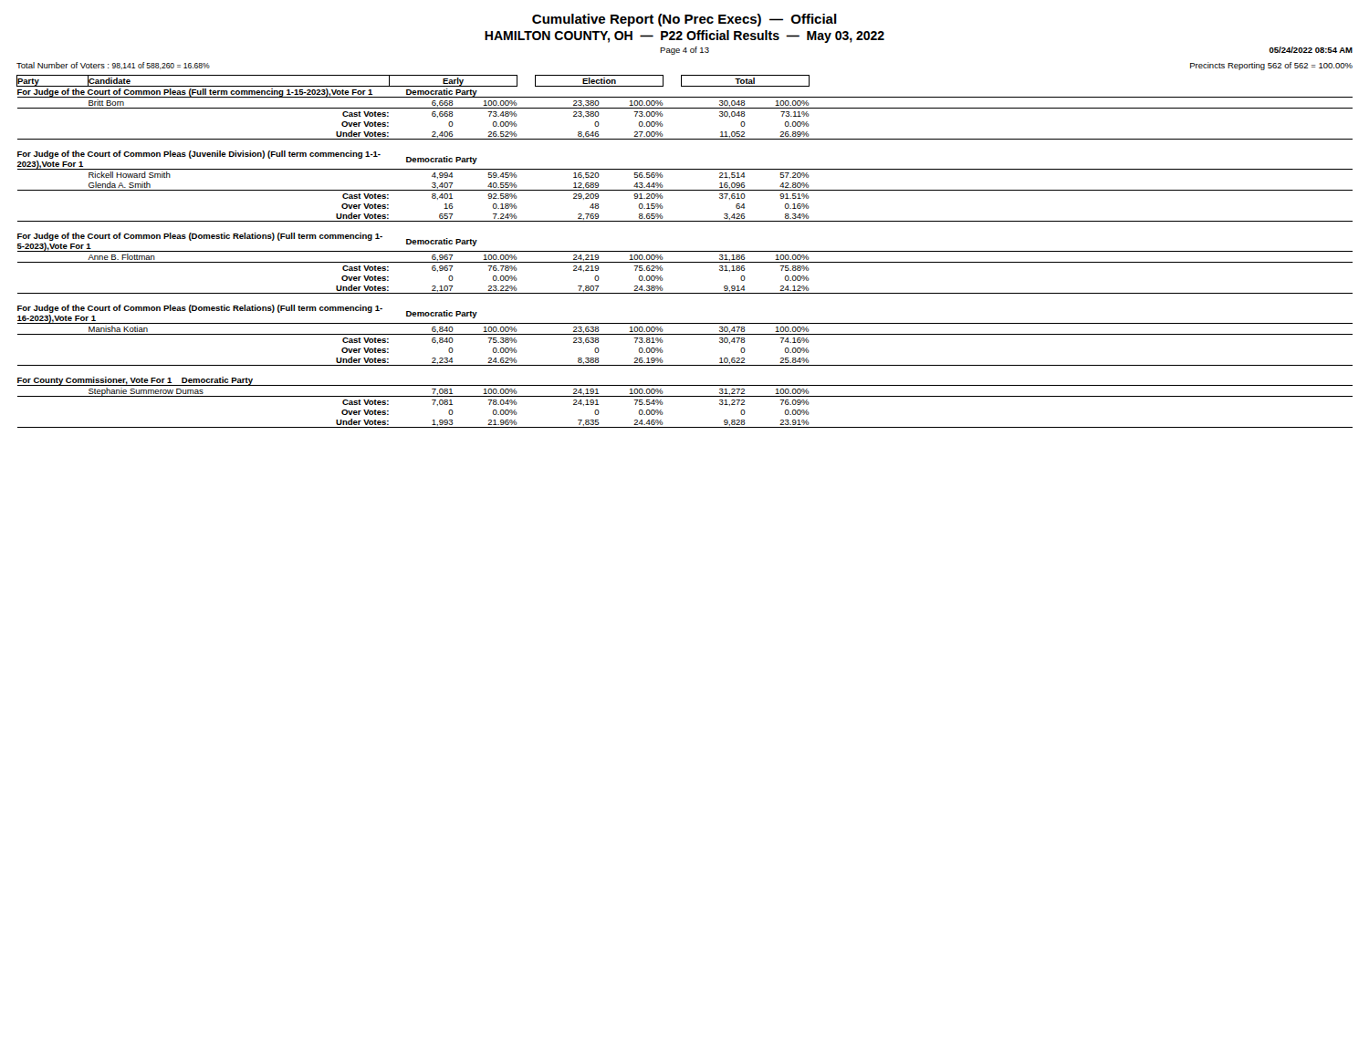Cumulative Report (No Prec Execs) — Official
HAMILTON COUNTY, OH — P22 Official Results — May 03, 2022
Page 4 of 13 05/24/2022 08:54 AM
Total Number of Voters : 98,141 of 588,260 = 16.68% Precincts Reporting 562 of 562 = 100.00%
| Party | Candidate | Early | | Election | | Total | |
| For Judge of the Court of Common Pleas (Full term commencing 1-15-2023),Vote For 1 | Democratic Party |
| | Britt Born | 6,668 | 100.00% | | 23,380 | 100.00% | | 30,048 | 100.00% | |
| | Cast Votes: | 6,668 | 73.48% | | 23,380 | 73.00% | | 30,048 | 73.11% | |
| | Over Votes: | 0 | 0.00% | | 0 | 0.00% | | 0 | 0.00% | |
| | Under Votes: | 2,406 | 26.52% | | 8,646 | 27.00% | | 11,052 | 26.89% | |
| For Judge of the Court of Common Pleas (Juvenile Division) (Full term commencing 1-1-2023),Vote For 1 | Democratic Party |
| | Rickell Howard Smith | 4,994 | 59.45% | | 16,520 | 56.56% | | 21,514 | 57.20% | |
| | Glenda A. Smith | 3,407 | 40.55% | | 12,689 | 43.44% | | 16,096 | 42.80% | |
| | Cast Votes: | 8,401 | 92.58% | | 29,209 | 91.20% | | 37,610 | 91.51% | |
| | Over Votes: | 16 | 0.18% | | 48 | 0.15% | | 64 | 0.16% | |
| | Under Votes: | 657 | 7.24% | | 2,769 | 8.65% | | 3,426 | 8.34% | |
| For Judge of the Court of Common Pleas (Domestic Relations) (Full term commencing 1-5-2023),Vote For 1 | Democratic Party |
| | Anne B. Flottman | 6,967 | 100.00% | | 24,219 | 100.00% | | 31,186 | 100.00% | |
| | Cast Votes: | 6,967 | 76.78% | | 24,219 | 75.62% | | 31,186 | 75.88% | |
| | Over Votes: | 0 | 0.00% | | 0 | 0.00% | | 0 | 0.00% | |
| | Under Votes: | 2,107 | 23.22% | | 7,807 | 24.38% | | 9,914 | 24.12% | |
| For Judge of the Court of Common Pleas (Domestic Relations) (Full term commencing 1-16-2023),Vote For 1 | Democratic Party |
| | Manisha Kotian | 6,840 | 100.00% | | 23,638 | 100.00% | | 30,478 | 100.00% | |
| | Cast Votes: | 6,840 | 75.38% | | 23,638 | 73.81% | | 30,478 | 74.16% | |
| | Over Votes: | 0 | 0.00% | | 0 | 0.00% | | 0 | 0.00% | |
| | Under Votes: | 2,234 | 24.62% | | 8,388 | 26.19% | | 10,622 | 25.84% | |
| For County Commissioner, Vote For 1 Democratic Party | |
| | Stephanie Summerow Dumas | 7,081 | 100.00% | | 24,191 | 100.00% | | 31,272 | 100.00% | |
| | Cast Votes: | 7,081 | 78.04% | | 24,191 | 75.54% | | 31,272 | 76.09% | |
| | Over Votes: | 0 | 0.00% | | 0 | 0.00% | | 0 | 0.00% | |
| | Under Votes: | 1,993 | 21.96% | | 7,835 | 24.46% | | 9,828 | 23.91% | |